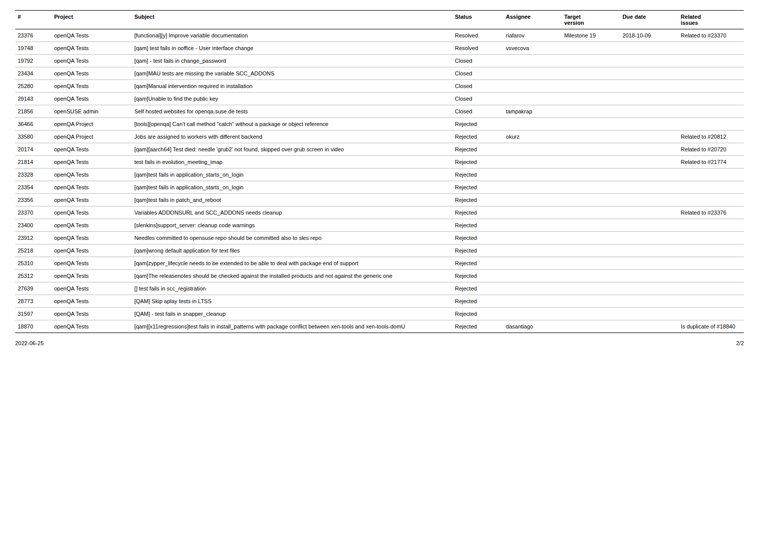| # | Project | Subject | Status | Assignee | Target version | Due date | Related issues |
| --- | --- | --- | --- | --- | --- | --- | --- |
| 23376 | openQA Tests | [functional][y] Improve variable documentation | Resolved | riafarov | Milestone 19 | 2018-10-09 | Related to #23370 |
| 19748 | openQA Tests | [qam] test fails in ooffice - User interface change | Resolved | vsvecova | | | |
| 19792 | openQA Tests | [qam] - test fails in change_password | Closed | | | | |
| 23434 | openQA Tests | [qam]MAU tests are missing the variable SCC_ADDONS | Closed | | | | |
| 25280 | openQA Tests | [qam]Manual intervention required in installation | Closed | | | | |
| 29143 | openQA Tests | [qam]Unable to find the public key | Closed | | | | |
| 21856 | openSUSE admin | Self hosted websites for openqa.suse.de tests | Closed | tampakrap | | | |
| 36466 | openQA Project | [tools][openqa] Can't call method "catch" without a package or object reference | Rejected | | | | |
| 33580 | openQA Project | Jobs are assigned to workers with different backend | Rejected | okurz | | | Related to #20812 |
| 20174 | openQA Tests | [qam][aarch64] Test died: needle 'grub2' not found, skipped over grub screen in video | Rejected | | | | Related to #20720 |
| 21814 | openQA Tests | test fails in evolution_meeting_imap | Rejected | | | | Related to #21774 |
| 23328 | openQA Tests | [qam]test fails in application_starts_on_login | Rejected | | | | |
| 23354 | openQA Tests | [qam]test fails in application_starts_on_login | Rejected | | | | |
| 23356 | openQA Tests | [qam]test fails in patch_and_reboot | Rejected | | | | |
| 23370 | openQA Tests | Variables ADDONSURL and SCC_ADDONS needs cleanup | Rejected | | | | Related to #23376 |
| 23400 | openQA Tests | [slenkins]support_server: cleanup code warnings | Rejected | | | | |
| 23912 | openQA Tests | Needles committed to opensuse repo should be committed also to sles repo | Rejected | | | | |
| 25218 | openQA Tests | [qam]wrong default application for text files | Rejected | | | | |
| 25310 | openQA Tests | [qam]zypper_lifecycle needs to be extended to be able to deal with package end of support | Rejected | | | | |
| 25312 | openQA Tests | [qam]The releasenotes should be checked against the installed products and not against the generic one | Rejected | | | | |
| 27639 | openQA Tests | [] test fails in scc_registration | Rejected | | | | |
| 28773 | openQA Tests | [QAM] Skip aplay tests in LTSS | Rejected | | | | |
| 31597 | openQA Tests | [QAM] - test fails in snapper_cleanup | Rejected | | | | |
| 18870 | openQA Tests | [qam][x11regressions]test fails in install_patterns with package conflict between xen-tools and xen-tools-domU | Rejected | dasantiago | | | Is duplicate of #18840 |
2022-06-25 2/2